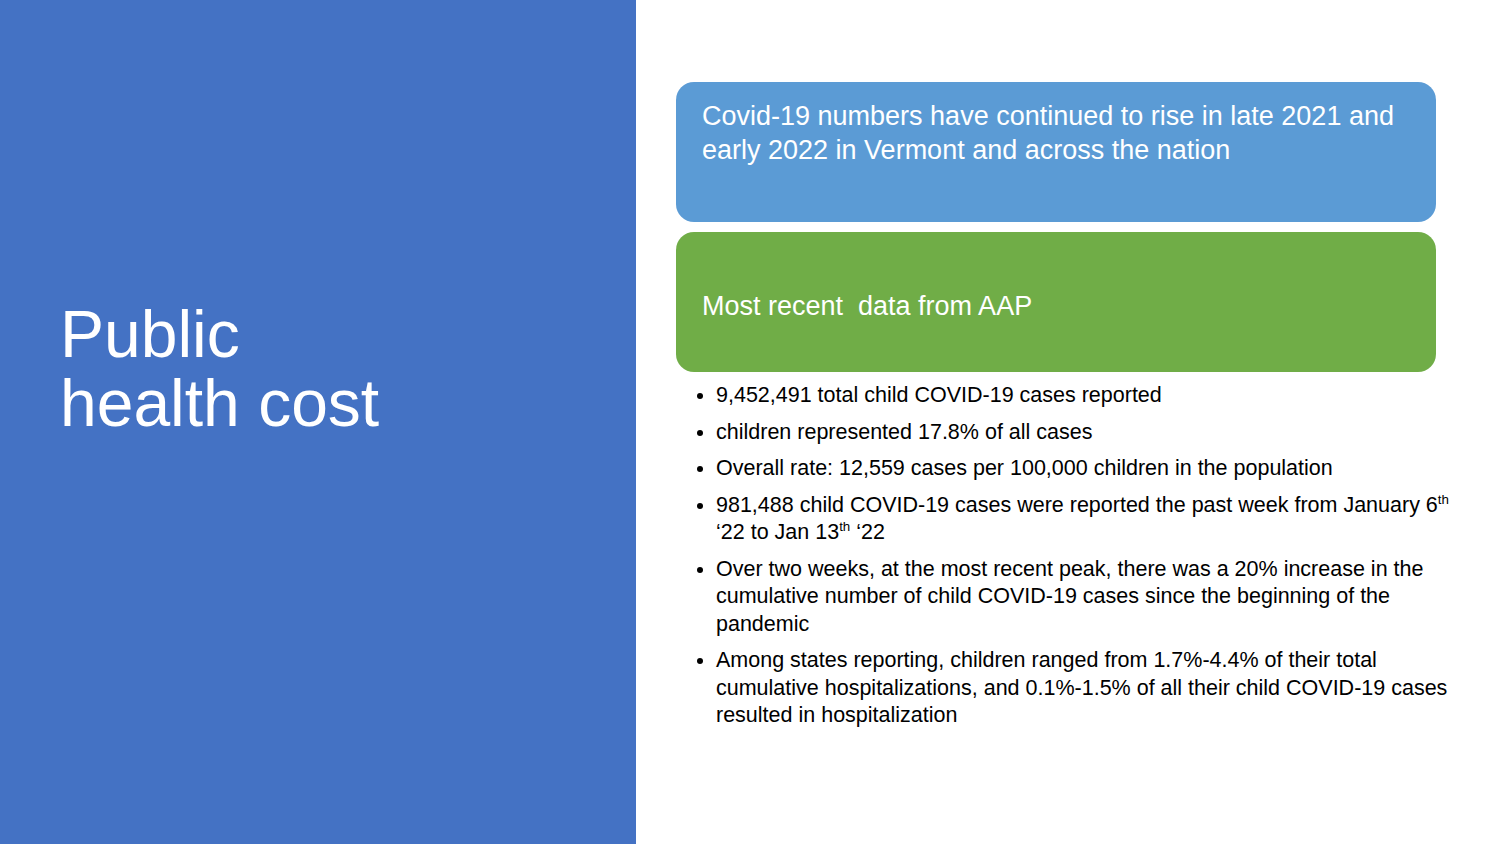Public
health cost
Covid-19 numbers have continued to rise in late 2021 and early 2022 in Vermont and across the nation
Most recent data from AAP
9,452,491 total child COVID-19 cases reported
children represented 17.8% of all cases
Overall rate: 12,559 cases per 100,000 children in the population
981,488 child COVID-19 cases were reported the past week from January 6th ‘22 to Jan 13th ‘22
Over two weeks, at the most recent peak, there was a 20% increase in the cumulative number of child COVID-19 cases since the beginning of the pandemic
Among states reporting, children ranged from 1.7%-4.4% of their total cumulative hospitalizations, and 0.1%-1.5% of all their child COVID-19 cases resulted in hospitalization